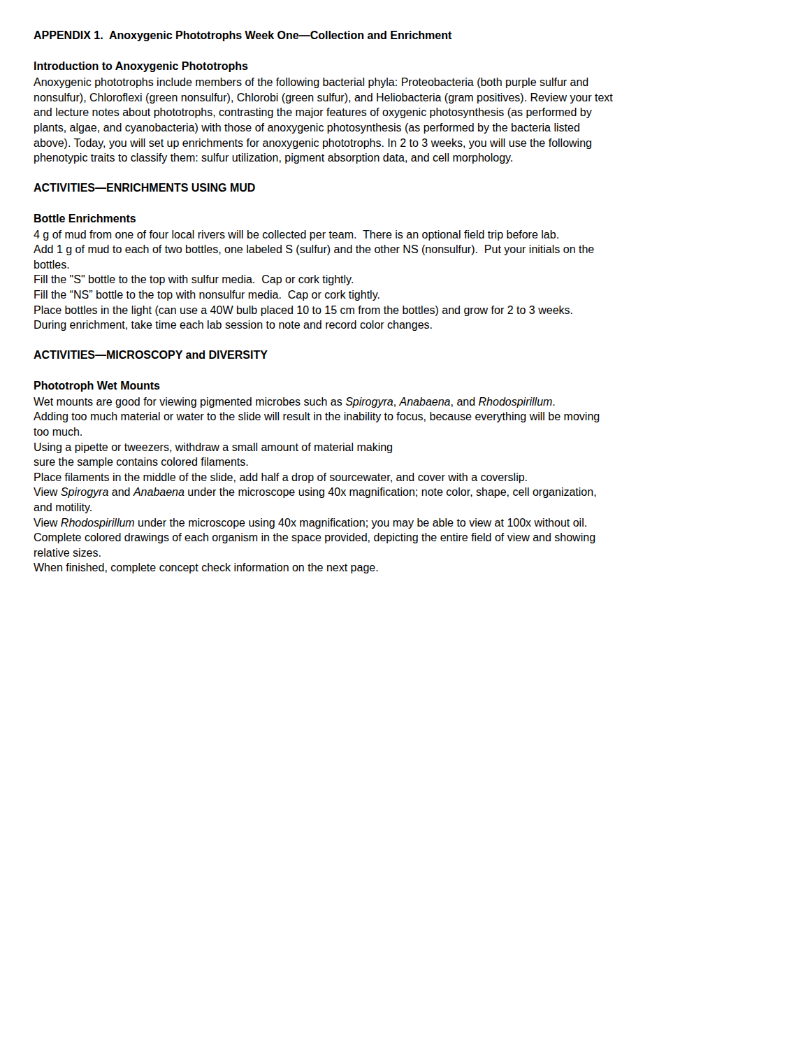APPENDIX 1. Anoxygenic Phototrophs Week One—Collection and Enrichment
Introduction to Anoxygenic Phototrophs
Anoxygenic phototrophs include members of the following bacterial phyla: Proteobacteria (both purple sulfur and nonsulfur), Chloroflexi (green nonsulfur), Chlorobi (green sulfur), and Heliobacteria (gram positives). Review your text and lecture notes about phototrophs, contrasting the major features of oxygenic photosynthesis (as performed by plants, algae, and cyanobacteria) with those of anoxygenic photosynthesis (as performed by the bacteria listed above). Today, you will set up enrichments for anoxygenic phototrophs. In 2 to 3 weeks, you will use the following phenotypic traits to classify them: sulfur utilization, pigment absorption data, and cell morphology.
ACTIVITIES—ENRICHMENTS USING MUD
Bottle Enrichments
4 g of mud from one of four local rivers will be collected per team. There is an optional field trip before lab.
Add 1 g of mud to each of two bottles, one labeled S (sulfur) and the other NS (nonsulfur). Put your initials on the bottles.
Fill the "S" bottle to the top with sulfur media. Cap or cork tightly.
Fill the “NS” bottle to the top with nonsulfur media. Cap or cork tightly.
Place bottles in the light (can use a 40W bulb placed 10 to 15 cm from the bottles) and grow for 2 to 3 weeks.
During enrichment, take time each lab session to note and record color changes.
ACTIVITIES—MICROSCOPY and DIVERSITY
Phototroph Wet Mounts
Wet mounts are good for viewing pigmented microbes such as Spirogyra, Anabaena, and Rhodospirillum.
Adding too much material or water to the slide will result in the inability to focus, because everything will be moving too much.
Using a pipette or tweezers, withdraw a small amount of material making
sure the sample contains colored filaments.
Place filaments in the middle of the slide, add half a drop of sourcewater, and cover with a coverslip.
View Spirogyra and Anabaena under the microscope using 40x magnification; note color, shape, cell organization, and motility.
View Rhodospirillum under the microscope using 40x magnification; you may be able to view at 100x without oil.
Complete colored drawings of each organism in the space provided, depicting the entire field of view and showing relative sizes.
When finished, complete concept check information on the next page.